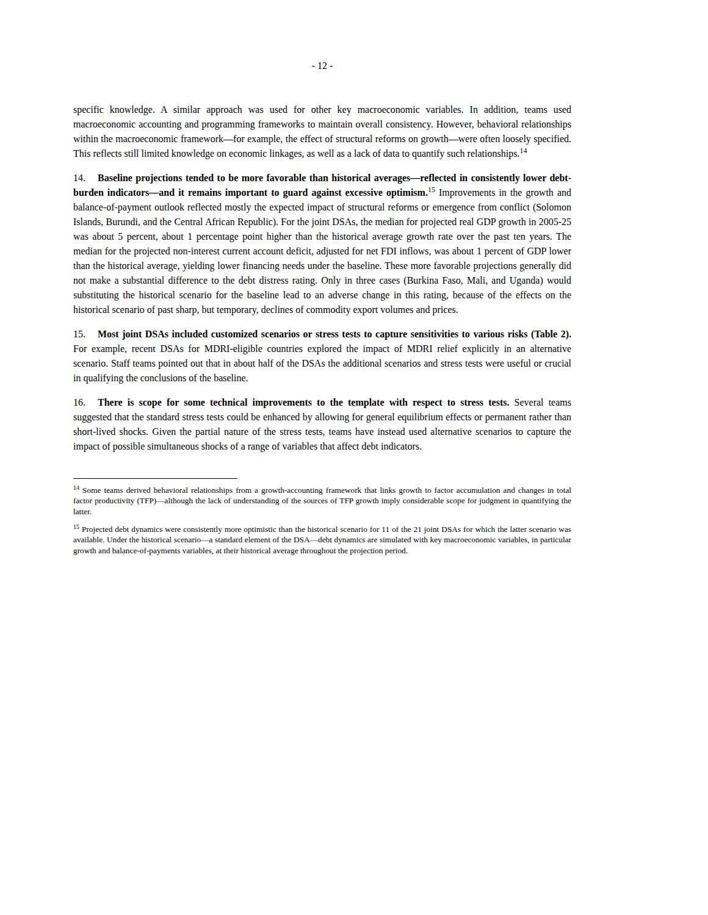- 12 -
specific knowledge. A similar approach was used for other key macroeconomic variables. In addition, teams used macroeconomic accounting and programming frameworks to maintain overall consistency. However, behavioral relationships within the macroeconomic framework—for example, the effect of structural reforms on growth—were often loosely specified. This reflects still limited knowledge on economic linkages, as well as a lack of data to quantify such relationships.14
14. Baseline projections tended to be more favorable than historical averages—reflected in consistently lower debt-burden indicators—and it remains important to guard against excessive optimism.15 Improvements in the growth and balance-of-payment outlook reflected mostly the expected impact of structural reforms or emergence from conflict (Solomon Islands, Burundi, and the Central African Republic). For the joint DSAs, the median for projected real GDP growth in 2005-25 was about 5 percent, about 1 percentage point higher than the historical average growth rate over the past ten years. The median for the projected non-interest current account deficit, adjusted for net FDI inflows, was about 1 percent of GDP lower than the historical average, yielding lower financing needs under the baseline. These more favorable projections generally did not make a substantial difference to the debt distress rating. Only in three cases (Burkina Faso, Mali, and Uganda) would substituting the historical scenario for the baseline lead to an adverse change in this rating, because of the effects on the historical scenario of past sharp, but temporary, declines of commodity export volumes and prices.
15. Most joint DSAs included customized scenarios or stress tests to capture sensitivities to various risks (Table 2). For example, recent DSAs for MDRI-eligible countries explored the impact of MDRI relief explicitly in an alternative scenario. Staff teams pointed out that in about half of the DSAs the additional scenarios and stress tests were useful or crucial in qualifying the conclusions of the baseline.
16. There is scope for some technical improvements to the template with respect to stress tests. Several teams suggested that the standard stress tests could be enhanced by allowing for general equilibrium effects or permanent rather than short-lived shocks. Given the partial nature of the stress tests, teams have instead used alternative scenarios to capture the impact of possible simultaneous shocks of a range of variables that affect debt indicators.
14 Some teams derived behavioral relationships from a growth-accounting framework that links growth to factor accumulation and changes in total factor productivity (TFP)—although the lack of understanding of the sources of TFP growth imply considerable scope for judgment in quantifying the latter.
15 Projected debt dynamics were consistently more optimistic than the historical scenario for 11 of the 21 joint DSAs for which the latter scenario was available. Under the historical scenario—a standard element of the DSA—debt dynamics are simulated with key macroeconomic variables, in particular growth and balance-of-payments variables, at their historical average throughout the projection period.